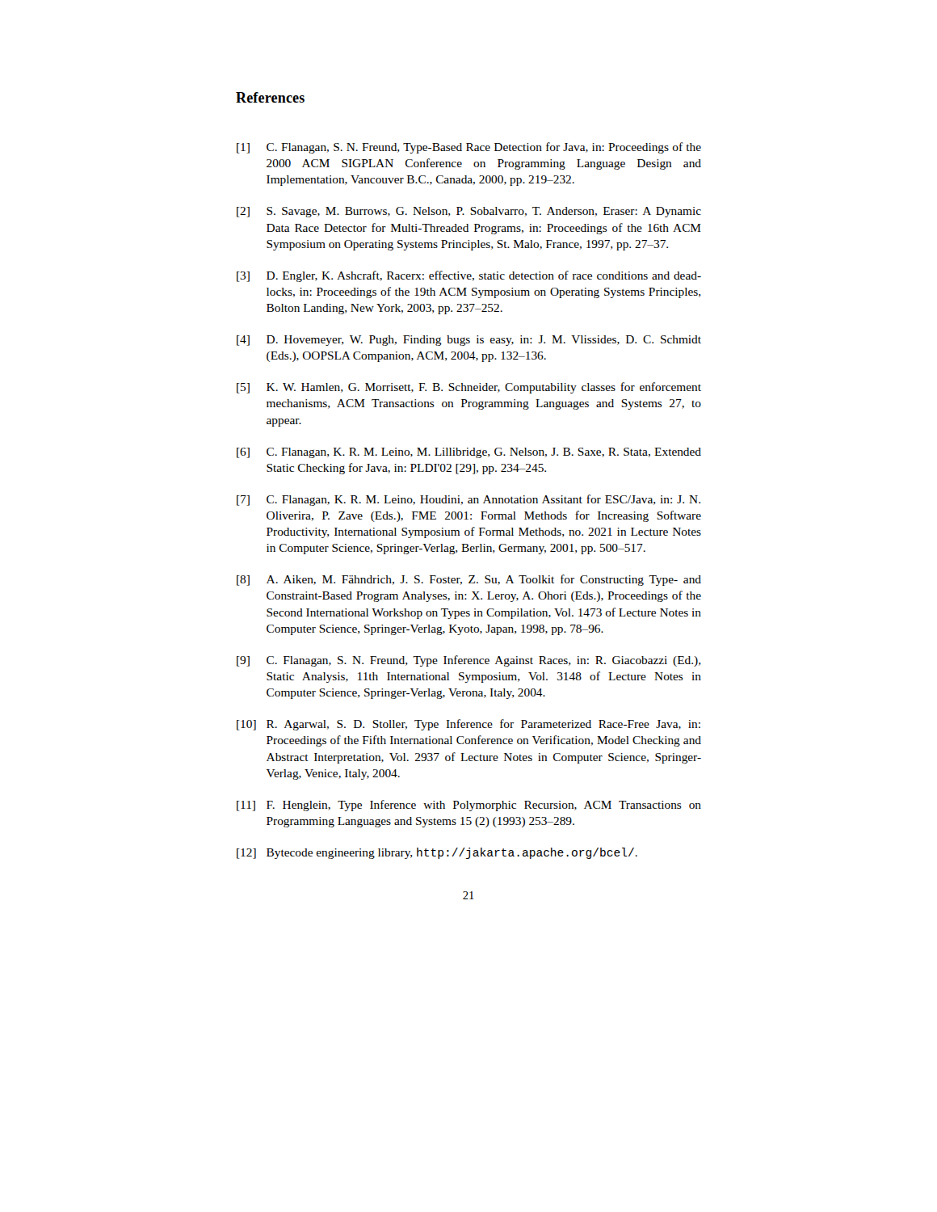References
[1] C. Flanagan, S. N. Freund, Type-Based Race Detection for Java, in: Proceedings of the 2000 ACM SIGPLAN Conference on Programming Language Design and Implementation, Vancouver B.C., Canada, 2000, pp. 219–232.
[2] S. Savage, M. Burrows, G. Nelson, P. Sobalvarro, T. Anderson, Eraser: A Dynamic Data Race Detector for Multi-Threaded Programs, in: Proceedings of the 16th ACM Symposium on Operating Systems Principles, St. Malo, France, 1997, pp. 27–37.
[3] D. Engler, K. Ashcraft, Racerx: effective, static detection of race conditions and deadlocks, in: Proceedings of the 19th ACM Symposium on Operating Systems Principles, Bolton Landing, New York, 2003, pp. 237–252.
[4] D. Hovemeyer, W. Pugh, Finding bugs is easy, in: J. M. Vlissides, D. C. Schmidt (Eds.), OOPSLA Companion, ACM, 2004, pp. 132–136.
[5] K. W. Hamlen, G. Morrisett, F. B. Schneider, Computability classes for enforcement mechanisms, ACM Transactions on Programming Languages and Systems 27, to appear.
[6] C. Flanagan, K. R. M. Leino, M. Lillibridge, G. Nelson, J. B. Saxe, R. Stata, Extended Static Checking for Java, in: PLDI'02 [29], pp. 234–245.
[7] C. Flanagan, K. R. M. Leino, Houdini, an Annotation Assitant for ESC/Java, in: J. N. Oliverira, P. Zave (Eds.), FME 2001: Formal Methods for Increasing Software Productivity, International Symposium of Formal Methods, no. 2021 in Lecture Notes in Computer Science, Springer-Verlag, Berlin, Germany, 2001, pp. 500–517.
[8] A. Aiken, M. Fähndrich, J. S. Foster, Z. Su, A Toolkit for Constructing Type- and Constraint-Based Program Analyses, in: X. Leroy, A. Ohori (Eds.), Proceedings of the Second International Workshop on Types in Compilation, Vol. 1473 of Lecture Notes in Computer Science, Springer-Verlag, Kyoto, Japan, 1998, pp. 78–96.
[9] C. Flanagan, S. N. Freund, Type Inference Against Races, in: R. Giacobazzi (Ed.), Static Analysis, 11th International Symposium, Vol. 3148 of Lecture Notes in Computer Science, Springer-Verlag, Verona, Italy, 2004.
[10] R. Agarwal, S. D. Stoller, Type Inference for Parameterized Race-Free Java, in: Proceedings of the Fifth International Conference on Verification, Model Checking and Abstract Interpretation, Vol. 2937 of Lecture Notes in Computer Science, Springer-Verlag, Venice, Italy, 2004.
[11] F. Henglein, Type Inference with Polymorphic Recursion, ACM Transactions on Programming Languages and Systems 15 (2) (1993) 253–289.
[12] Bytecode engineering library, http://jakarta.apache.org/bcel/.
21